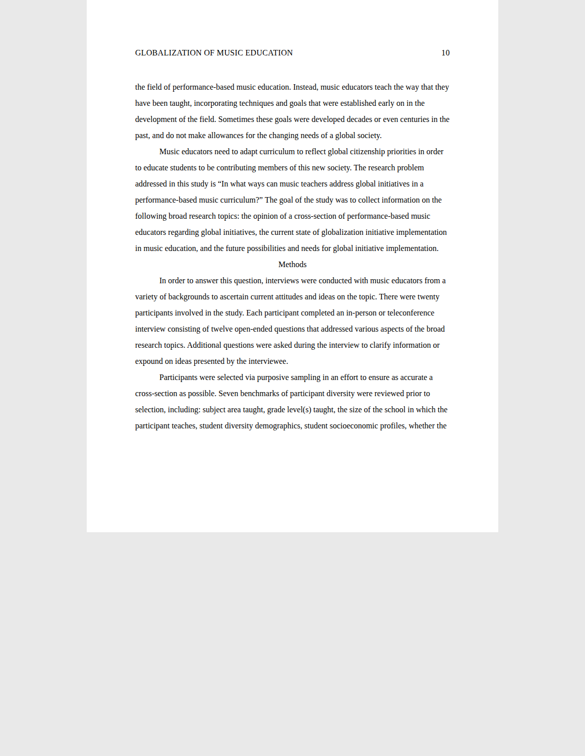Globalization of Music Education 10
the field of performance-based music education. Instead, music educators teach the way that they have been taught, incorporating techniques and goals that were established early on in the development of the field. Sometimes these goals were developed decades or even centuries in the past, and do not make allowances for the changing needs of a global society.
Music educators need to adapt curriculum to reflect global citizenship priorities in order to educate students to be contributing members of this new society. The research problem addressed in this study is “In what ways can music teachers address global initiatives in a performance-based music curriculum?” The goal of the study was to collect information on the following broad research topics: the opinion of a cross-section of performance-based music educators regarding global initiatives, the current state of globalization initiative implementation in music education, and the future possibilities and needs for global initiative implementation.
Methods
In order to answer this question, interviews were conducted with music educators from a variety of backgrounds to ascertain current attitudes and ideas on the topic. There were twenty participants involved in the study. Each participant completed an in-person or teleconference interview consisting of twelve open-ended questions that addressed various aspects of the broad research topics. Additional questions were asked during the interview to clarify information or expound on ideas presented by the interviewee.
Participants were selected via purposive sampling in an effort to ensure as accurate a cross-section as possible. Seven benchmarks of participant diversity were reviewed prior to selection, including: subject area taught, grade level(s) taught, the size of the school in which the participant teaches, student diversity demographics, student socioeconomic profiles, whether the